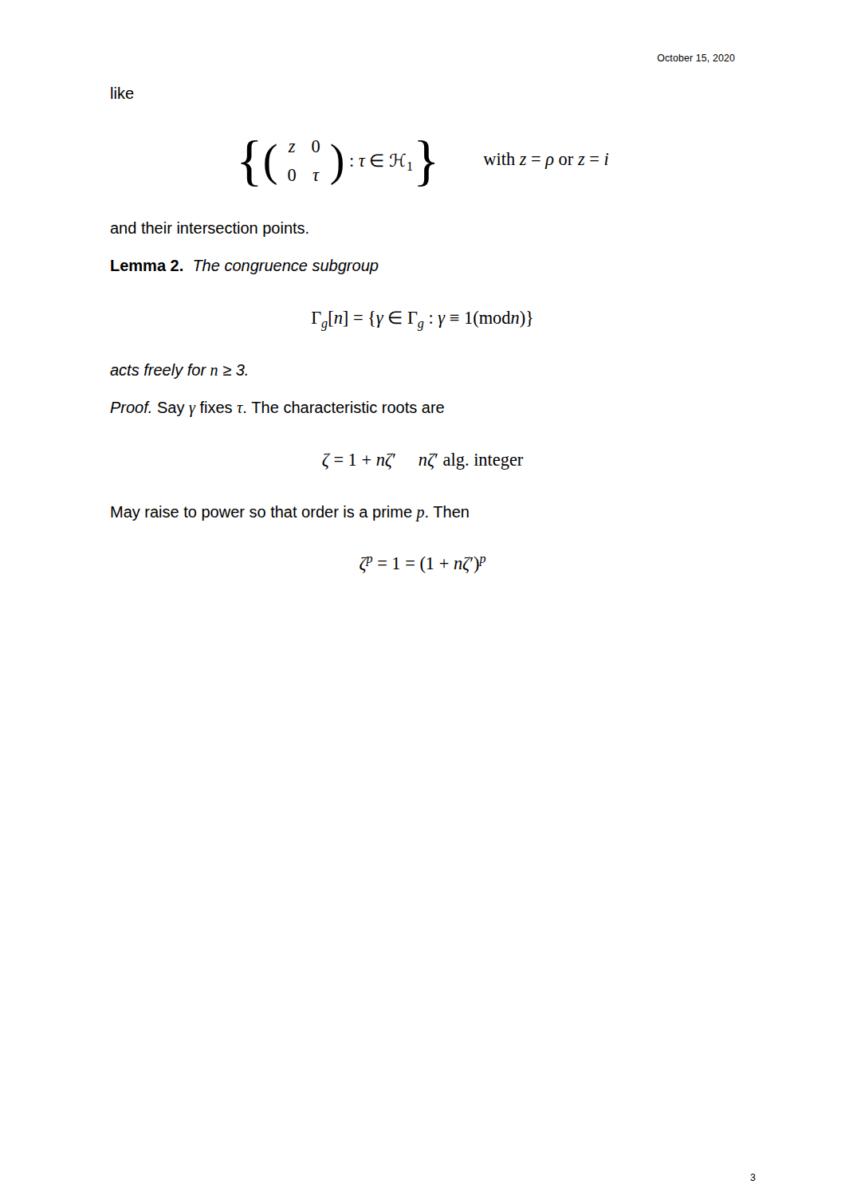October 15, 2020
like
{ (
| z | 0 |
| 0 | τ |
) : τ ∈ ℋ1 } with z = ρ or z = i
and their intersection points.
Lemma 2. The congruence subgroup
Γg[n] = {γ ∈ Γg : γ ≡ 1(mod n)}
acts freely for n ≥ 3.
Proof. Say γ fixes τ. The characteristic roots are
ζ = 1 + nζ′ nζ′ alg. integer
May raise to power so that order is a prime p. Then
ζp = 1 = (1 + nζ′)p
3